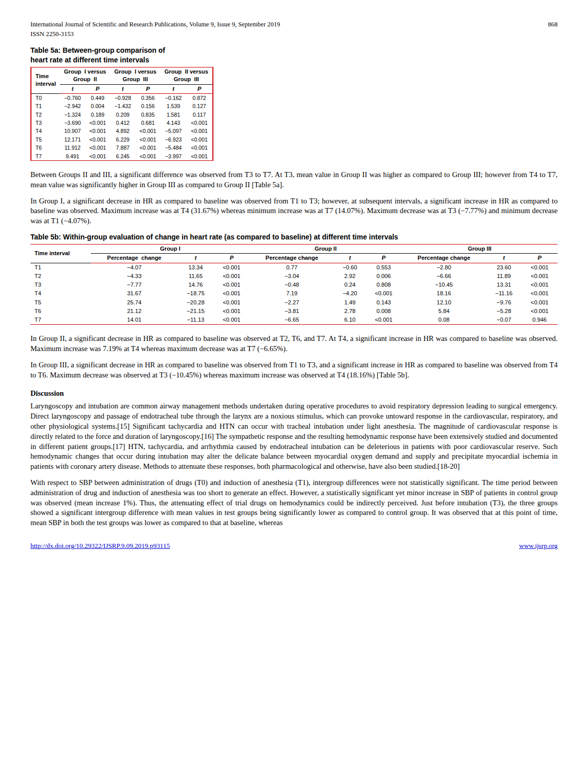International Journal of Scientific and Research Publications, Volume 9, Issue 9, September 2019 868
ISSN 2250-3153
Table 5a: Between-group comparison of heart rate at different time intervals
| Time interval | Group I versus Group II | Group I versus Group III | Group II versus Group III |
| --- | --- | --- | --- |
| t | P | t | P | t | P |
| T0 | −0.760 | 0.449 | −0.928 | 0.356 | −0.162 | 0.872 |
| T1 | −2.942 | 0.004 | −1.432 | 0.156 | 1.539 | 0.127 |
| T2 | −1.324 | 0.189 | 0.209 | 0.835 | 1.581 | 0.117 |
| T3 | −3.690 | <0.001 | 0.412 | 0.681 | 4.143 | <0.001 |
| T4 | 10.907 | <0.001 | 4.892 | <0.001 | −5.097 | <0.001 |
| T5 | 12.171 | <0.001 | 6.229 | <0.001 | −6.923 | <0.001 |
| T6 | 11.912 | <0.001 | 7.887 | <0.001 | −5.484 | <0.001 |
| T7 | 9.491 | <0.001 | 6.245 | <0.001 | −3.997 | <0.001 |
Between Groups II and III, a significant difference was observed from T3 to T7. At T3, mean value in Group II was higher as compared to Group III; however from T4 to T7, mean value was significantly higher in Group III as compared to Group II [Table 5a].
In Group I, a significant decrease in HR as compared to baseline was observed from T1 to T3; however, at subsequent intervals, a significant increase in HR as compared to baseline was observed. Maximum increase was at T4 (31.67%) whereas minimum increase was at T7 (14.07%). Maximum decrease was at T3 (−7.77%) and minimum decrease was at T1 (−4.07%).
Table 5b: Within-group evaluation of change in heart rate (as compared to baseline) at different time intervals
| Time interval | Group I | Group II | Group III |
| --- | --- | --- | --- |
| Percentage change | t | P | Percentage change | t | P | Percentage change | t | P |
| T1 | −4.07 | 13.34 | <0.001 | 0.77 | −0.60 | 0.553 | −2.80 | 23.60 | <0.001 |
| T2 | −4.33 | 11.65 | <0.001 | −3.04 | 2.92 | 0.006 | −6.66 | 11.89 | <0.001 |
| T3 | −7.77 | 14.76 | <0.001 | −0.48 | 0.24 | 0.808 | −10.45 | 13.31 | <0.001 |
| T4 | 31.67 | −18.75 | <0.001 | 7.19 | −4.20 | <0.001 | 18.16 | −11.16 | <0.001 |
| T5 | 25.74 | −20.28 | <0.001 | −2.27 | 1.49 | 0.143 | 12.10 | −9.76 | <0.001 |
| T6 | 21.12 | −21.15 | <0.001 | −3.81 | 2.78 | 0.008 | 5.84 | −5.28 | <0.001 |
| T7 | 14.01 | −11.13 | <0.001 | −6.65 | 6.10 | <0.001 | 0.08 | −0.07 | 0.946 |
In Group II, a significant decrease in HR as compared to baseline was observed at T2, T6, and T7. At T4, a significant increase in HR was compared to baseline was observed. Maximum increase was 7.19% at T4 whereas maximum decrease was at T7 (−6.65%).
In Group III, a significant decrease in HR as compared to baseline was observed from T1 to T3, and a significant increase in HR as compared to baseline was observed from T4 to T6. Maximum decrease was observed at T3 (−10.45%) whereas maximum increase was observed at T4 (18.16%) [Table 5b].
Discussion
Laryngoscopy and intubation are common airway management methods undertaken during operative procedures to avoid respiratory depression leading to surgical emergency. Direct laryngoscopy and passage of endotracheal tube through the larynx are a noxious stimulus, which can provoke untoward response in the cardiovascular, respiratory, and other physiological systems.[15] Significant tachycardia and HTN can occur with tracheal intubation under light anesthesia. The magnitude of cardiovascular response is directly related to the force and duration of laryngoscopy.[16] The sympathetic response and the resulting hemodynamic response have been extensively studied and documented in different patient groups.[17] HTN, tachycardia, and arrhythmia caused by endotracheal intubation can be deleterious in patients with poor cardiovascular reserve. Such hemodynamic changes that occur during intubation may alter the delicate balance between myocardial oxygen demand and supply and precipitate myocardial ischemia in patients with coronary artery disease. Methods to attenuate these responses, both pharmacological and otherwise, have also been studied.[18-20]
With respect to SBP between administration of drugs (T0) and induction of anesthesia (T1), intergroup differences were not statistically significant. The time period between administration of drug and induction of anesthesia was too short to generate an effect. However, a statistically significant yet minor increase in SBP of patients in control group was observed (mean increase 1%). Thus, the attenuating effect of trial drugs on hemodynamics could be indirectly perceived. Just before intubation (T3), the three groups showed a significant intergroup difference with mean values in test groups being significantly lower as compared to control group. It was observed that at this point of time, mean SBP in both the test groups was lower as compared to that at baseline, whereas
http://dx.doi.org/10.29322/IJSRP.9.09.2019.p93115 www.ijsrp.org